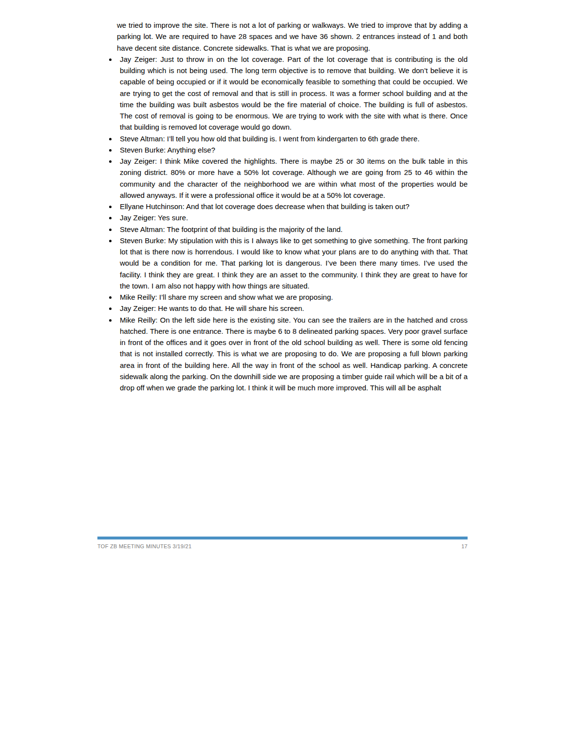we tried to improve the site. There is not a lot of parking or walkways. We tried to improve that by adding a parking lot. We are required to have 28 spaces and we have 36 shown. 2 entrances instead of 1 and both have decent site distance. Concrete sidewalks. That is what we are proposing.
Jay Zeiger: Just to throw in on the lot coverage. Part of the lot coverage that is contributing is the old building which is not being used. The long term objective is to remove that building. We don’t believe it is capable of being occupied or if it would be economically feasible to something that could be occupied. We are trying to get the cost of removal and that is still in process. It was a former school building and at the time the building was built asbestos would be the fire material of choice. The building is full of asbestos. The cost of removal is going to be enormous. We are trying to work with the site with what is there. Once that building is removed lot coverage would go down.
Steve Altman: I’ll tell you how old that building is. I went from kindergarten to 6th grade there.
Steven Burke: Anything else?
Jay Zeiger: I think Mike covered the highlights. There is maybe 25 or 30 items on the bulk table in this zoning district. 80% or more have a 50% lot coverage. Although we are going from 25 to 46 within the community and the character of the neighborhood we are within what most of the properties would be allowed anyways. If it were a professional office it would be at a 50% lot coverage.
Ellyane Hutchinson: And that lot coverage does decrease when that building is taken out?
Jay Zeiger: Yes sure.
Steve Altman: The footprint of that building is the majority of the land.
Steven Burke: My stipulation with this is I always like to get something to give something. The front parking lot that is there now is horrendous. I would like to know what your plans are to do anything with that. That would be a condition for me. That parking lot is dangerous. I’ve been there many times. I’ve used the facility. I think they are great. I think they are an asset to the community. I think they are great to have for the town. I am also not happy with how things are situated.
Mike Reilly: I’ll share my screen and show what we are proposing.
Jay Zeiger: He wants to do that. He will share his screen.
Mike Reilly: On the left side here is the existing site. You can see the trailers are in the hatched and cross hatched. There is one entrance. There is maybe 6 to 8 delineated parking spaces. Very poor gravel surface in front of the offices and it goes over in front of the old school building as well. There is some old fencing that is not installed correctly. This is what we are proposing to do. We are proposing a full blown parking area in front of the building here. All the way in front of the school as well. Handicap parking. A concrete sidewalk along the parking. On the downhill side we are proposing a timber guide rail which will be a bit of a drop off when we grade the parking lot. I think it will be much more improved. This will all be asphalt
TOF ZB MEETING MINUTES 3/19/21 17